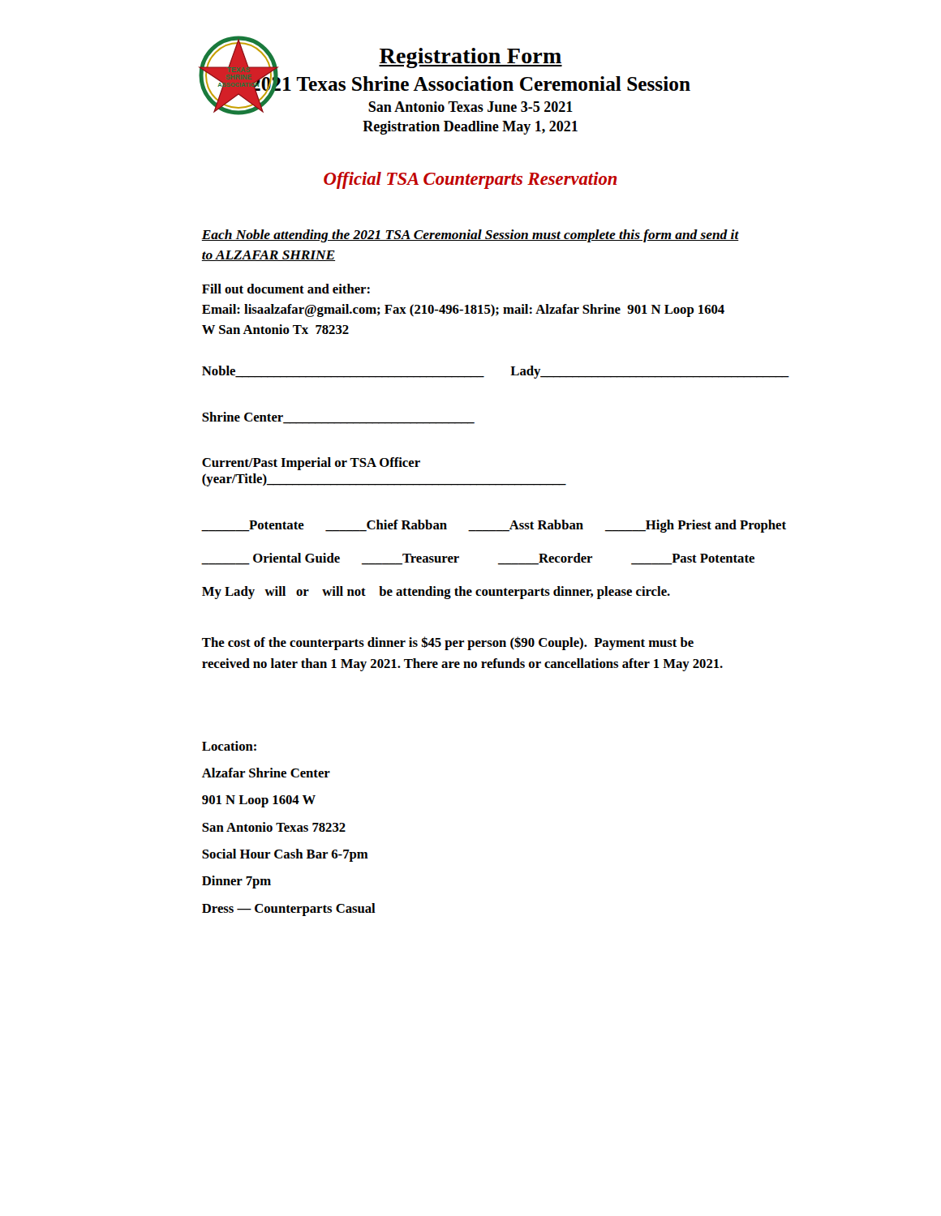TEXAS SHRINE ASSOCIATION
Registration Form
2021 Texas Shrine Association Ceremonial Session
San Antonio Texas June 3-5 2021
Registration Deadline May 1, 2021
Official TSA Counterparts Reservation
Each Noble attending the 2021 TSA Ceremonial Session must complete this form and send it to ALZAFAR SHRINE
Fill out document and either:
Email: lisaalzafar@gmail.com; Fax (210-496-1815); mail: Alzafar Shrine 901 N Loop 1604 W San Antonio Tx 78232
Noble_______________________________________
Lady_______________________________________
Shrine Center______________________________
Current/Past Imperial or TSA Officer (year/Title)_______________________________________________
_______Potentate ______Chief Rabban ______Asst Rabban ______High Priest and Prophet
_______ Oriental Guide ______Treasurer ______Recorder ______Past Potentate
My Lady will or will not be attending the counterparts dinner, please circle.
The cost of the counterparts dinner is $45 per person ($90 Couple). Payment must be received no later than 1 May 2021. There are no refunds or cancellations after 1 May 2021.
Location:
Alzafar Shrine Center
901 N Loop 1604 W
San Antonio Texas 78232
Social Hour Cash Bar 6-7pm
Dinner 7pm
Dress — Counterparts Casual